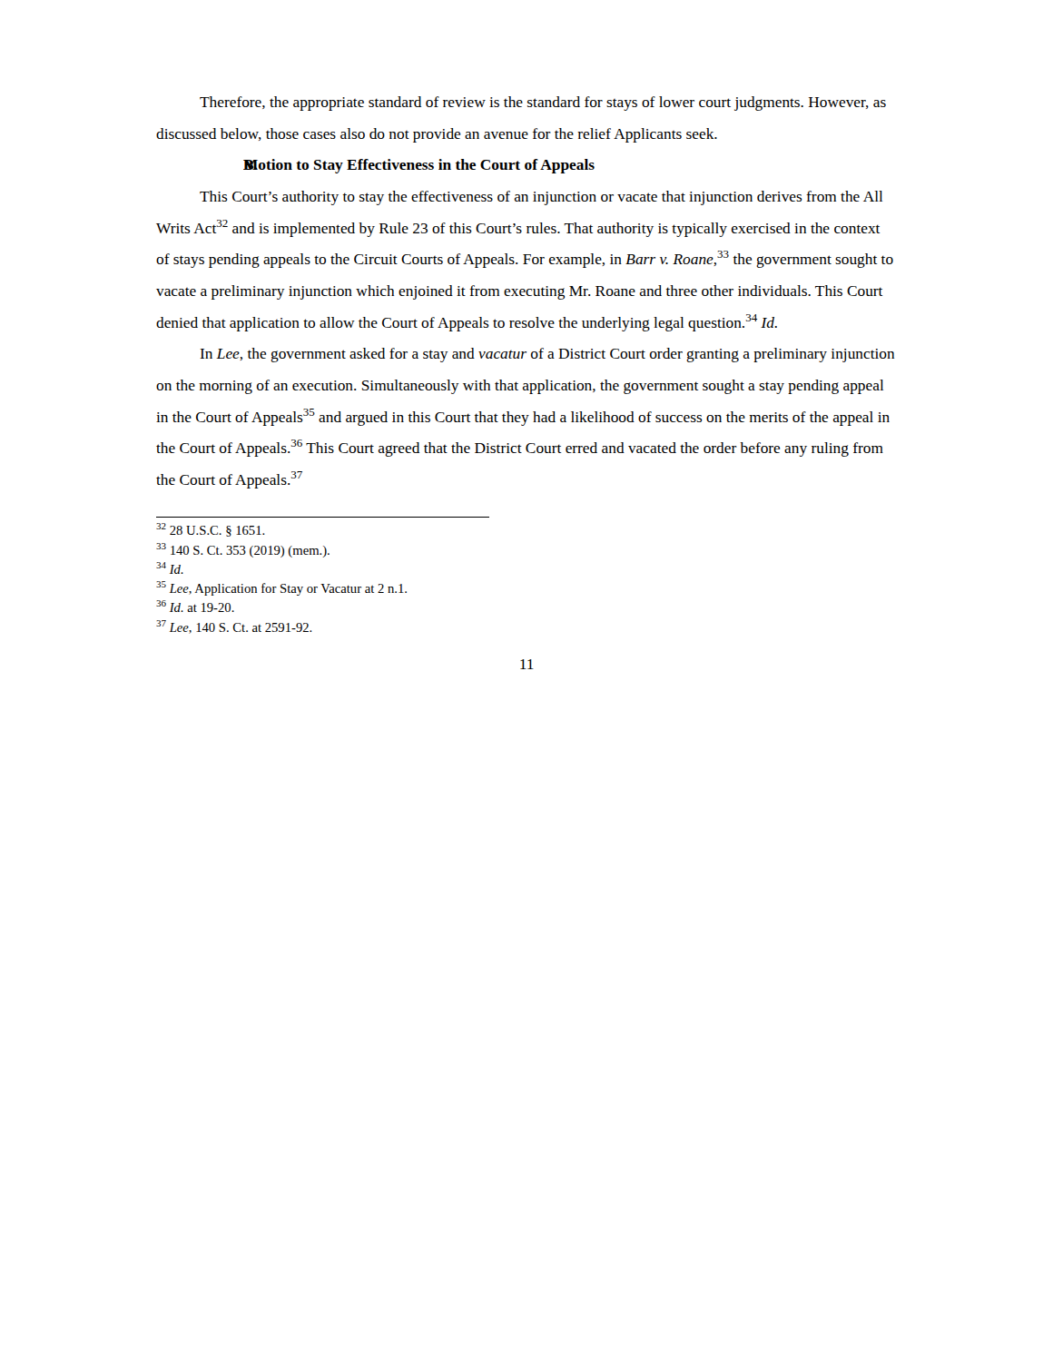Therefore, the appropriate standard of review is the standard for stays of lower court judgments. However, as discussed below, those cases also do not provide an avenue for the relief Applicants seek.
B. Motion to Stay Effectiveness in the Court of Appeals
This Court’s authority to stay the effectiveness of an injunction or vacate that injunction derives from the All Writs Act32 and is implemented by Rule 23 of this Court’s rules. That authority is typically exercised in the context of stays pending appeals to the Circuit Courts of Appeals. For example, in Barr v. Roane,33 the government sought to vacate a preliminary injunction which enjoined it from executing Mr. Roane and three other individuals. This Court denied that application to allow the Court of Appeals to resolve the underlying legal question.34 Id.
In Lee, the government asked for a stay and vacatur of a District Court order granting a preliminary injunction on the morning of an execution. Simultaneously with that application, the government sought a stay pending appeal in the Court of Appeals35 and argued in this Court that they had a likelihood of success on the merits of the appeal in the Court of Appeals.36 This Court agreed that the District Court erred and vacated the order before any ruling from the Court of Appeals.37
32 28 U.S.C. § 1651.
33 140 S. Ct. 353 (2019) (mem.).
34 Id.
35 Lee, Application for Stay or Vacatur at 2 n.1.
36 Id. at 19-20.
37 Lee, 140 S. Ct. at 2591-92.
11